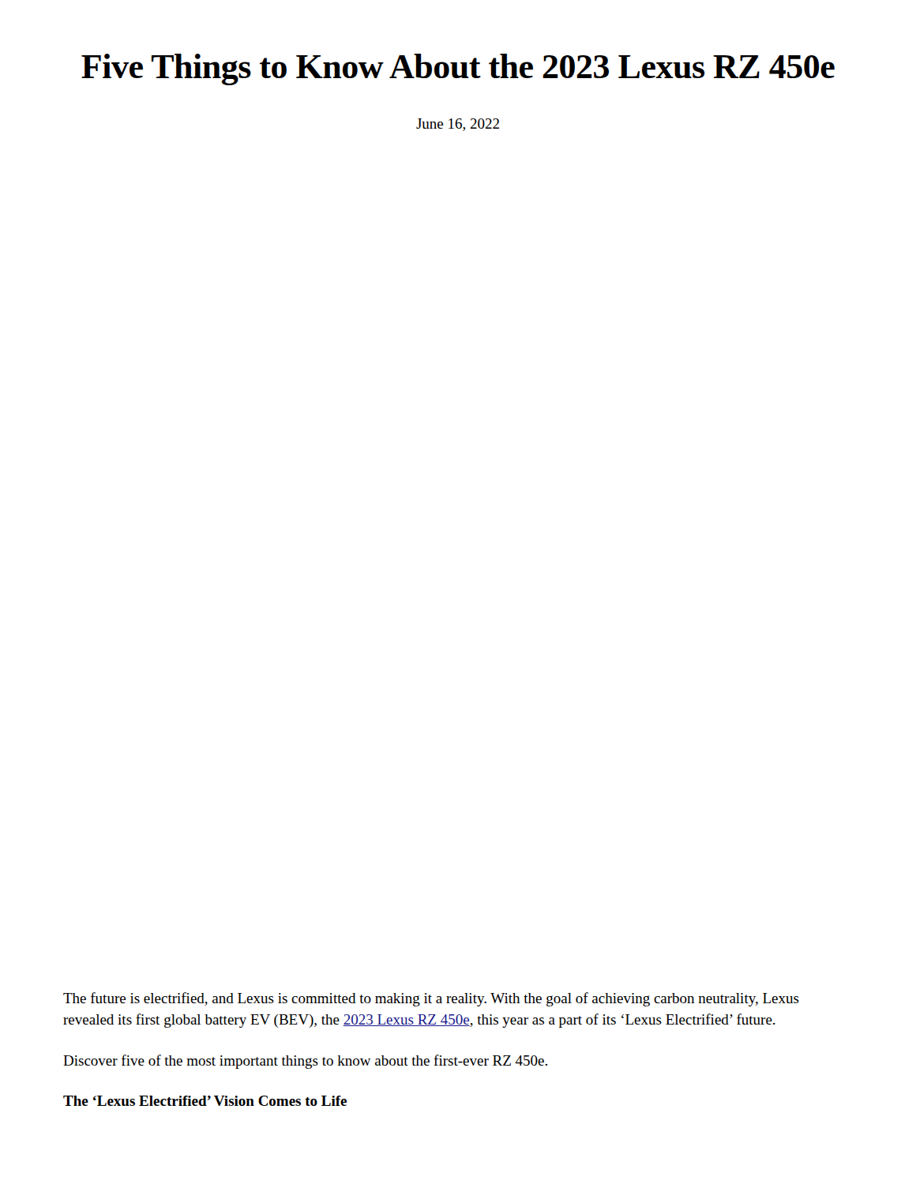Five Things to Know About the 2023 Lexus RZ 450e
June 16, 2022
The future is electrified, and Lexus is committed to making it a reality. With the goal of achieving carbon neutrality, Lexus revealed its first global battery EV (BEV), the 2023 Lexus RZ 450e, this year as a part of its ‘Lexus Electrified’ future.
Discover five of the most important things to know about the first-ever RZ 450e.
The ‘Lexus Electrified’ Vision Comes to Life